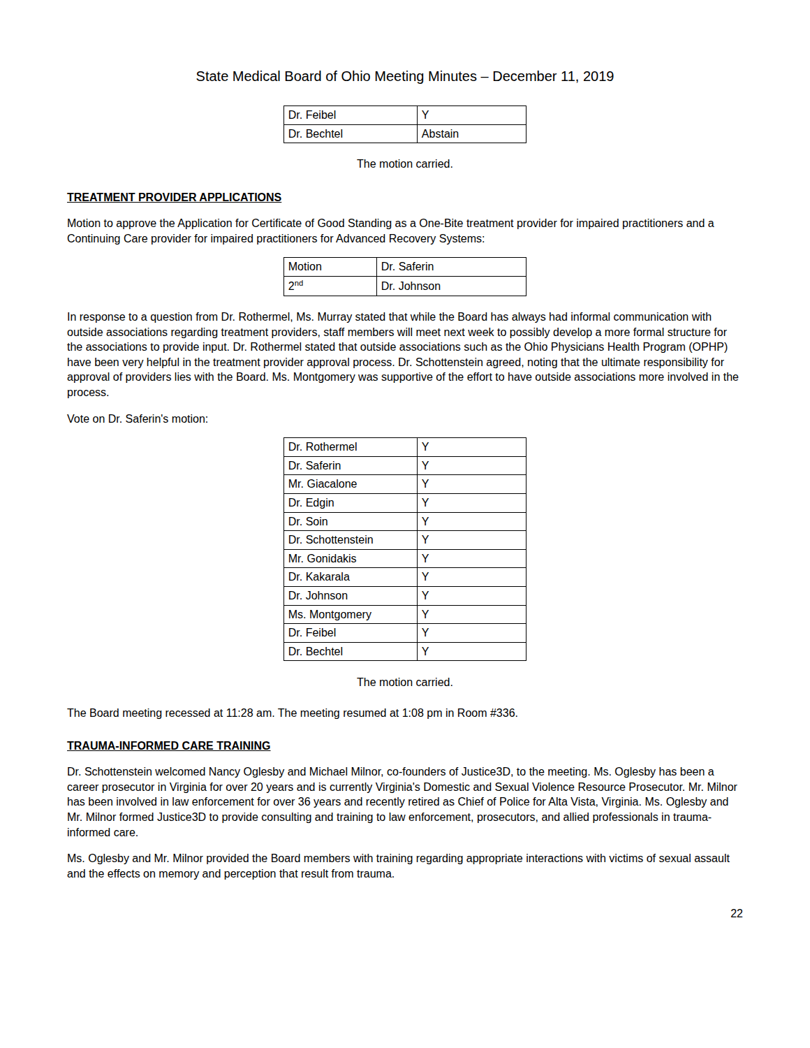State Medical Board of Ohio Meeting Minutes – December 11, 2019
| Dr. Feibel | Y |
| Dr. Bechtel | Abstain |
The motion carried.
Treatment Provider Applications
Motion to approve the Application for Certificate of Good Standing as a One-Bite treatment provider for impaired practitioners and a Continuing Care provider for impaired practitioners for Advanced Recovery Systems:
| Motion | Dr. Saferin |
| 2 nd | Dr. Johnson |
In response to a question from Dr. Rothermel, Ms. Murray stated that while the Board has always had informal communication with outside associations regarding treatment providers, staff members will meet next week to possibly develop a more formal structure for the associations to provide input. Dr. Rothermel stated that outside associations such as the Ohio Physicians Health Program (OPHP) have been very helpful in the treatment provider approval process. Dr. Schottenstein agreed, noting that the ultimate responsibility for approval of providers lies with the Board. Ms. Montgomery was supportive of the effort to have outside associations more involved in the process.
Vote on Dr. Saferin's motion:
| Dr. Rothermel | Y |
| Dr. Saferin | Y |
| Mr. Giacalone | Y |
| Dr. Edgin | Y |
| Dr. Soin | Y |
| Dr. Schottenstein | Y |
| Mr. Gonidakis | Y |
| Dr. Kakarala | Y |
| Dr. Johnson | Y |
| Ms. Montgomery | Y |
| Dr. Feibel | Y |
| Dr. Bechtel | Y |
The motion carried.
The Board meeting recessed at 11:28 am. The meeting resumed at 1:08 pm in Room #336.
Trauma-Informed Care Training
Dr. Schottenstein welcomed Nancy Oglesby and Michael Milnor, co-founders of Justice3D, to the meeting. Ms. Oglesby has been a career prosecutor in Virginia for over 20 years and is currently Virginia's Domestic and Sexual Violence Resource Prosecutor. Mr. Milnor has been involved in law enforcement for over 36 years and recently retired as Chief of Police for Alta Vista, Virginia. Ms. Oglesby and Mr. Milnor formed Justice3D to provide consulting and training to law enforcement, prosecutors, and allied professionals in trauma-informed care.
Ms. Oglesby and Mr. Milnor provided the Board members with training regarding appropriate interactions with victims of sexual assault and the effects on memory and perception that result from trauma.
22